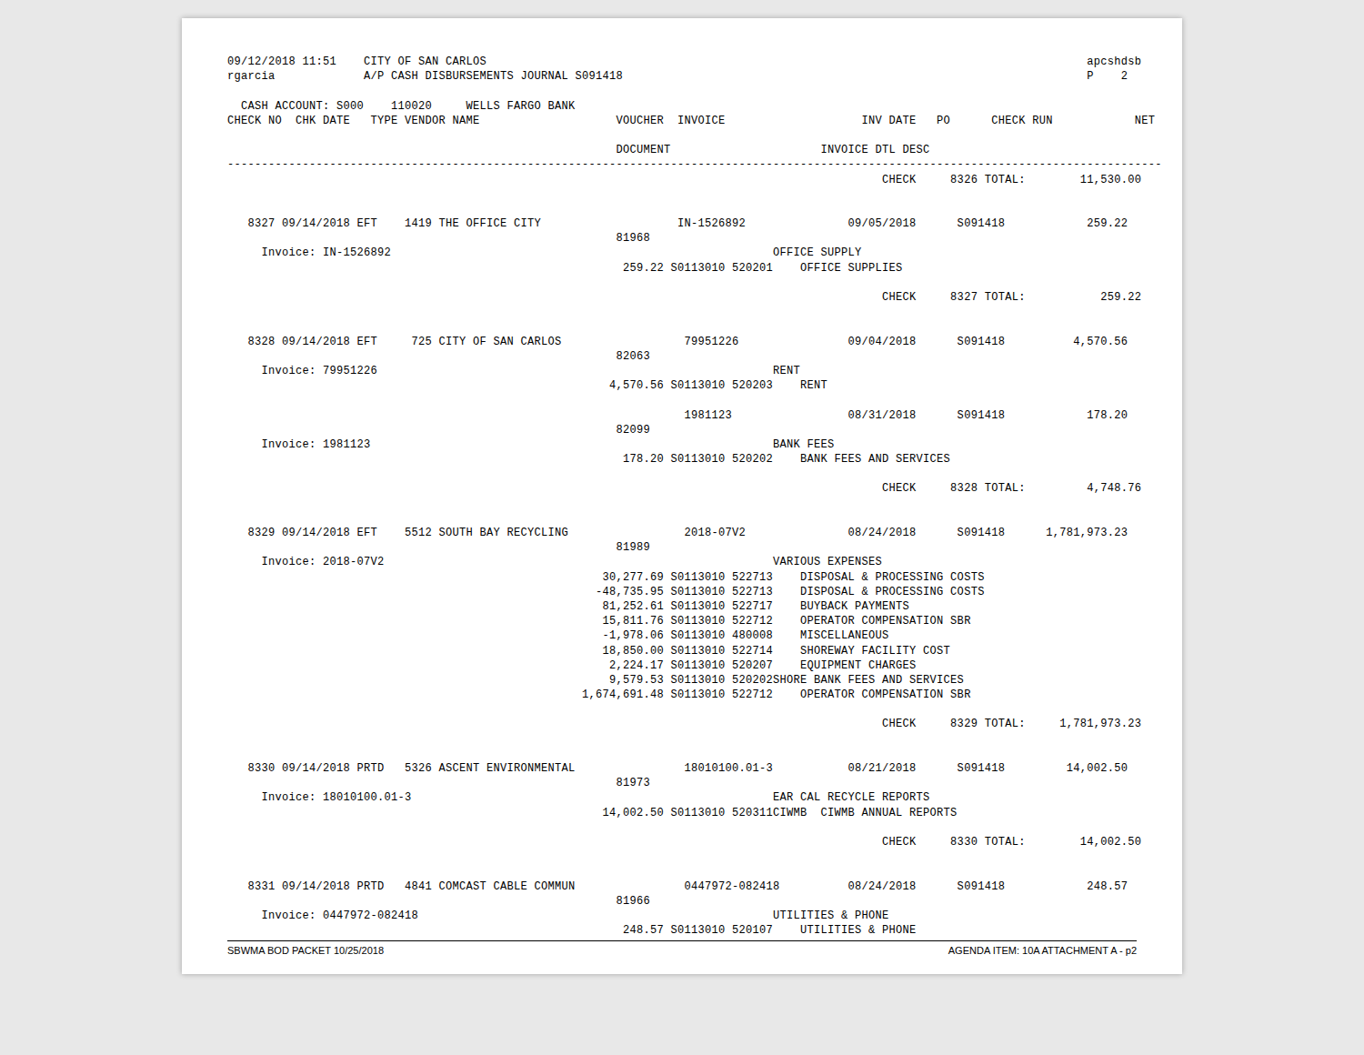09/12/2018 11:51    CITY OF SAN CARLOS                                                                                        apcshdsb
rgarcia             A/P CASH DISBURSEMENTS JOURNAL S091418                                                                    P    2

  CASH ACCOUNT: S000    110020     WELLS FARGO BANK
CHECK NO  CHK DATE   TYPE VENDOR NAME                    VOUCHER  INVOICE                    INV DATE   PO      CHECK RUN            NET

                                                         DOCUMENT                      INVOICE DTL DESC
-----------------------------------------------------------------------------------------------------------------------------------------
                                                                                                CHECK     8326 TOTAL:        11,530.00


   8327 09/14/2018 EFT    1419 THE OFFICE CITY                    IN-1526892               09/05/2018      S091418            259.22
                                                         81968
     Invoice: IN-1526892                                                        OFFICE SUPPLY
                                                          259.22 S0113010 520201    OFFICE SUPPLIES

                                                                                                CHECK     8327 TOTAL:           259.22


   8328 09/14/2018 EFT     725 CITY OF SAN CARLOS                  79951226                09/04/2018      S091418          4,570.56
                                                         82063
     Invoice: 79951226                                                          RENT
                                                        4,570.56 S0113010 520203    RENT

                                                                   1981123                 08/31/2018      S091418            178.20
                                                         82099
     Invoice: 1981123                                                           BANK FEES
                                                          178.20 S0113010 520202    BANK FEES AND SERVICES

                                                                                                CHECK     8328 TOTAL:         4,748.76


   8329 09/14/2018 EFT    5512 SOUTH BAY RECYCLING                 2018-07V2               08/24/2018      S091418      1,781,973.23
                                                         81989
     Invoice: 2018-07V2                                                         VARIOUS EXPENSES
                                                       30,277.69 S0113010 522713    DISPOSAL & PROCESSING COSTS
                                                      -48,735.95 S0113010 522713    DISPOSAL & PROCESSING COSTS
                                                       81,252.61 S0113010 522717    BUYBACK PAYMENTS
                                                       15,811.76 S0113010 522712    OPERATOR COMPENSATION SBR
                                                       -1,978.06 S0113010 480008    MISCELLANEOUS
                                                       18,850.00 S0113010 522714    SHOREWAY FACILITY COST
                                                        2,224.17 S0113010 520207    EQUIPMENT CHARGES
                                                        9,579.53 S0113010 520202SHORE BANK FEES AND SERVICES
                                                    1,674,691.48 S0113010 522712    OPERATOR COMPENSATION SBR

                                                                                                CHECK     8329 TOTAL:     1,781,973.23


   8330 09/14/2018 PRTD   5326 ASCENT ENVIRONMENTAL                18010100.01-3           08/21/2018      S091418         14,002.50
                                                         81973
     Invoice: 18010100.01-3                                                     EAR CAL RECYCLE REPORTS
                                                       14,002.50 S0113010 520311CIWMB  CIWMB ANNUAL REPORTS

                                                                                                CHECK     8330 TOTAL:        14,002.50


   8331 09/14/2018 PRTD   4841 COMCAST CABLE COMMUN                0447972-082418          08/24/2018      S091418            248.57
                                                         81966
     Invoice: 0447972-082418                                                    UTILITIES & PHONE
                                                          248.57 S0113010 520107    UTILITIES & PHONE
SBWMA BOD PACKET 10/25/2018 AGENDA ITEM: 10A ATTACHMENT A - p2